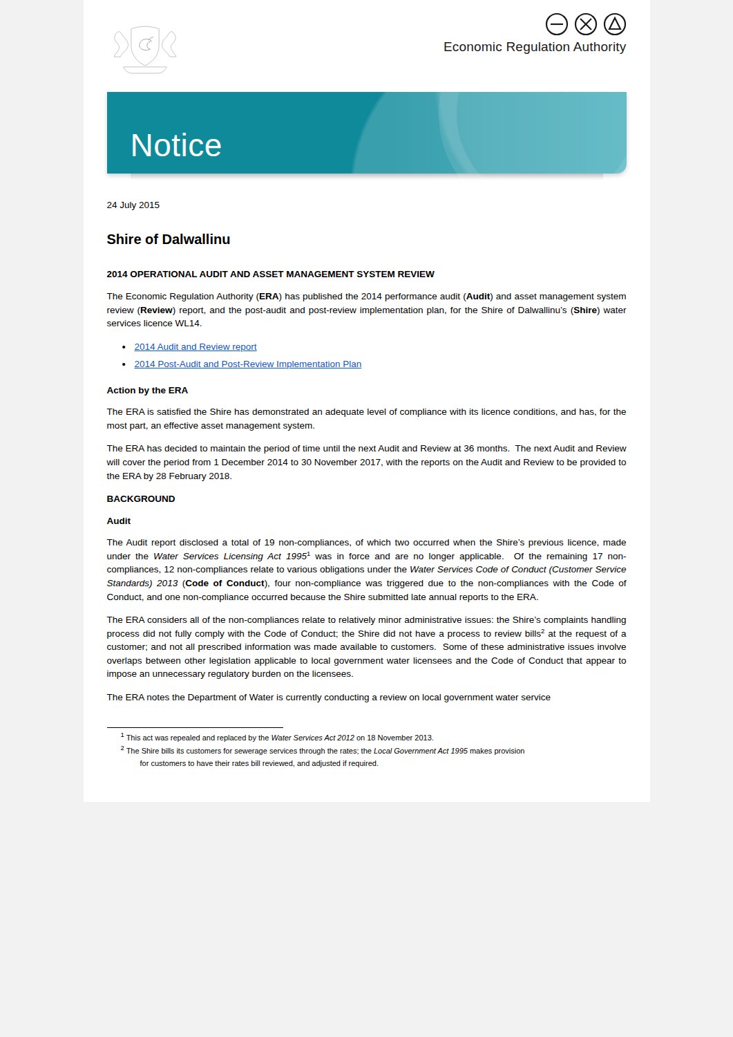Economic Regulation Authority
Notice
24 July 2015
Shire of Dalwallinu
2014 Operational Audit and Asset Management System Review
The Economic Regulation Authority (ERA) has published the 2014 performance audit (Audit) and asset management system review (Review) report, and the post-audit and post-review implementation plan, for the Shire of Dalwallinu’s (Shire) water services licence WL14.
2014 Audit and Review report
2014 Post-Audit and Post-Review Implementation Plan
Action by the ERA
The ERA is satisfied the Shire has demonstrated an adequate level of compliance with its licence conditions, and has, for the most part, an effective asset management system.
The ERA has decided to maintain the period of time until the next Audit and Review at 36 months. The next Audit and Review will cover the period from 1 December 2014 to 30 November 2017, with the reports on the Audit and Review to be provided to the ERA by 28 February 2018.
Background
Audit
The Audit report disclosed a total of 19 non-compliances, of which two occurred when the Shire’s previous licence, made under the Water Services Licensing Act 19951 was in force and are no longer applicable. Of the remaining 17 non-compliances, 12 non-compliances relate to various obligations under the Water Services Code of Conduct (Customer Service Standards) 2013 (Code of Conduct), four non-compliance was triggered due to the non-compliances with the Code of Conduct, and one non-compliance occurred because the Shire submitted late annual reports to the ERA.
The ERA considers all of the non-compliances relate to relatively minor administrative issues: the Shire’s complaints handling process did not fully comply with the Code of Conduct; the Shire did not have a process to review bills2 at the request of a customer; and not all prescribed information was made available to customers. Some of these administrative issues involve overlaps between other legislation applicable to local government water licensees and the Code of Conduct that appear to impose an unnecessary regulatory burden on the licensees.
The ERA notes the Department of Water is currently conducting a review on local government water service
1 This act was repealed and replaced by the Water Services Act 2012 on 18 November 2013.
2 The Shire bills its customers for sewerage services through the rates; the Local Government Act 1995 makes provision
for customers to have their rates bill reviewed, and adjusted if required.